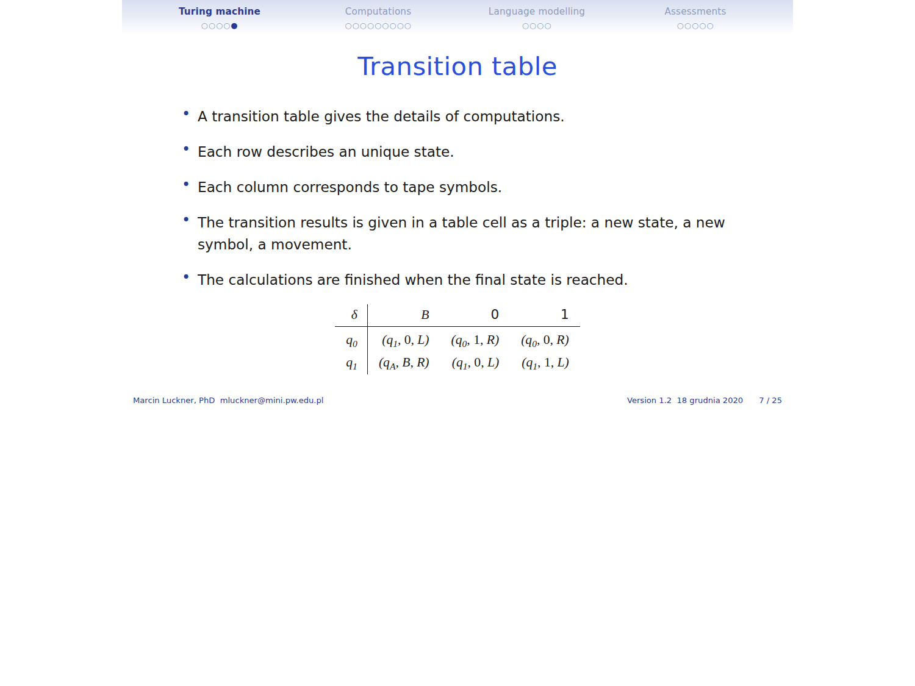Turing machine ○○○○●
Computations ○○○○○○○○○
Language modelling ○○○○
Assessments ○○○○○
Transition table
A transition table gives the details of computations.
Each row describes an unique state.
Each column corresponds to tape symbols.
The transition results is given in a table cell as a triple: a new state, a new symbol, a movement.
The calculations are finished when the final state is reached.
| δ | B | 0 | 1 |
| --- | --- | --- | --- |
| q 0 | (q 1 , 0 , L) | (q 0 , 1 , R) | (q 0 , 0 , R) |
| q 1 | (q A , B, R) | (q 1 , 0 , L) | (q 1 , 1 , L) |
Marcin Luckner, PhD mluckner@mini.pw.edu.pl
Version 1.2 18 grudnia 20207 / 25